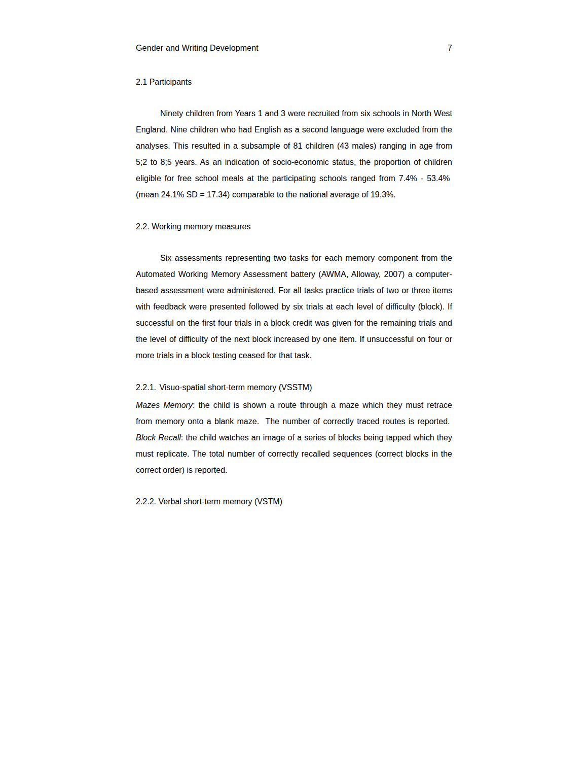Gender and Writing Development 7
2.1 Participants
Ninety children from Years 1 and 3 were recruited from six schools in North West England. Nine children who had English as a second language were excluded from the analyses. This resulted in a subsample of 81 children (43 males) ranging in age from 5;2 to 8;5 years. As an indication of socio-economic status, the proportion of children eligible for free school meals at the participating schools ranged from 7.4% - 53.4% (mean 24.1% SD = 17.34) comparable to the national average of 19.3%.
2.2. Working memory measures
Six assessments representing two tasks for each memory component from the Automated Working Memory Assessment battery (AWMA, Alloway, 2007) a computer-based assessment were administered. For all tasks practice trials of two or three items with feedback were presented followed by six trials at each level of difficulty (block). If successful on the first four trials in a block credit was given for the remaining trials and the level of difficulty of the next block increased by one item. If unsuccessful on four or more trials in a block testing ceased for that task.
2.2.1. Visuo-spatial short-term memory (VSSTM)
Mazes Memory: the child is shown a route through a maze which they must retrace from memory onto a blank maze. The number of correctly traced routes is reported. Block Recall: the child watches an image of a series of blocks being tapped which they must replicate. The total number of correctly recalled sequences (correct blocks in the correct order) is reported.
2.2.2. Verbal short-term memory (VSTM)